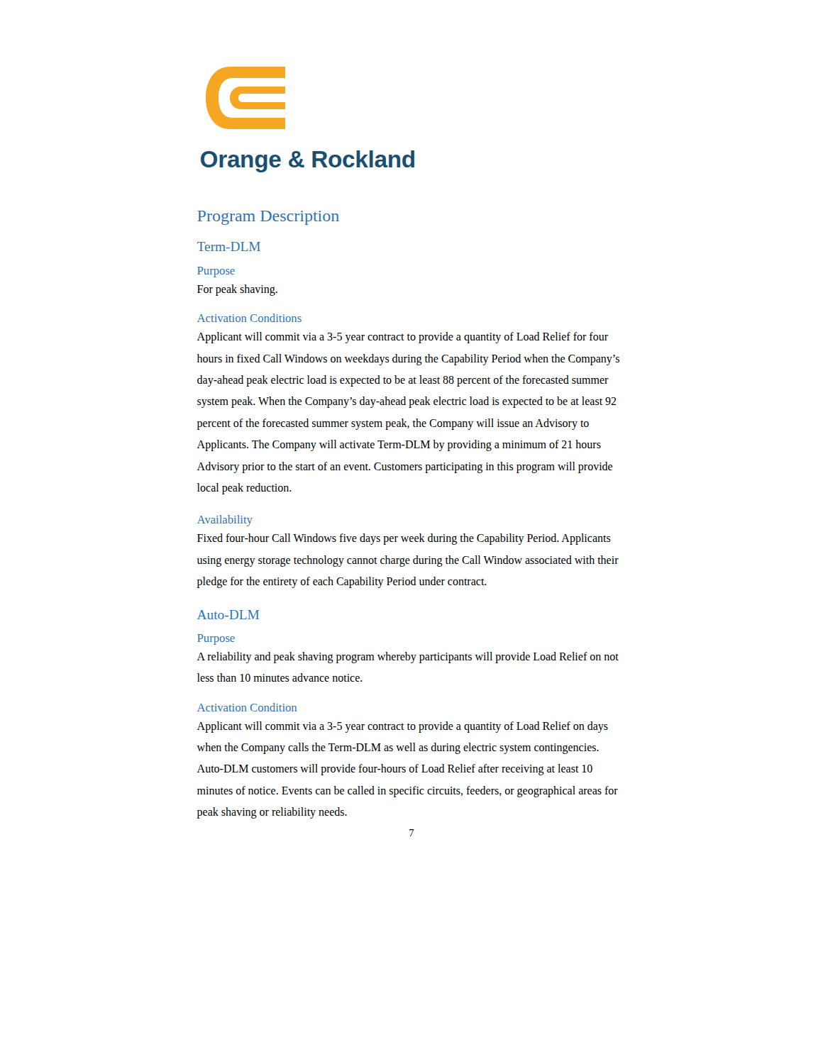Orange & Rockland
Program Description
Term-DLM
Purpose
For peak shaving.
Activation Conditions
Applicant will commit via a 3-5 year contract to provide a quantity of Load Relief for four hours in fixed Call Windows on weekdays during the Capability Period when the Company’s day-ahead peak electric load is expected to be at least 88 percent of the forecasted summer system peak. When the Company’s day-ahead peak electric load is expected to be at least 92 percent of the forecasted summer system peak, the Company will issue an Advisory to Applicants. The Company will activate Term-DLM by providing a minimum of 21 hours Advisory prior to the start of an event. Customers participating in this program will provide local peak reduction.
Availability
Fixed four-hour Call Windows five days per week during the Capability Period. Applicants using energy storage technology cannot charge during the Call Window associated with their pledge for the entirety of each Capability Period under contract.
Auto-DLM
Purpose
A reliability and peak shaving program whereby participants will provide Load Relief on not less than 10 minutes advance notice.
Activation Condition
Applicant will commit via a 3-5 year contract to provide a quantity of Load Relief on days when the Company calls the Term-DLM as well as during electric system contingencies. Auto-DLM customers will provide four-hours of Load Relief after receiving at least 10 minutes of notice. Events can be called in specific circuits, feeders, or geographical areas for peak shaving or reliability needs.
7